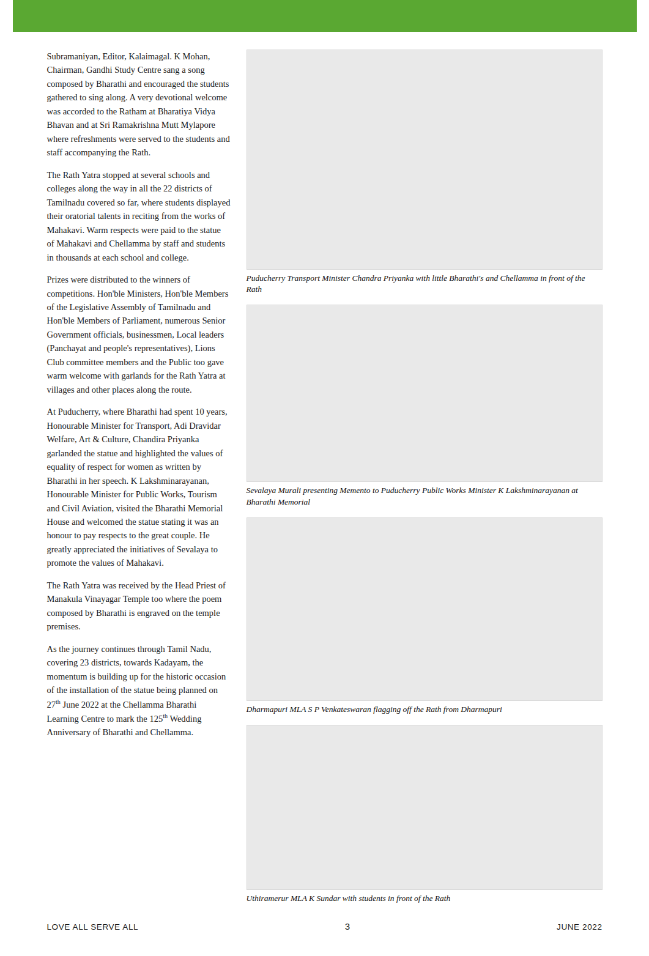Subramaniyan, Editor, Kalaimagal. K Mohan, Chairman, Gandhi Study Centre sang a song composed by Bharathi and encouraged the students gathered to sing along. A very devotional welcome was accorded to the Ratham at Bharatiya Vidya Bhavan and at Sri Ramakrishna Mutt Mylapore where refreshments were served to the students and staff accompanying the Rath.
The Rath Yatra stopped at several schools and colleges along the way in all the 22 districts of Tamilnadu covered so far, where students displayed their oratorial talents in reciting from the works of Mahakavi. Warm respects were paid to the statue of Mahakavi and Chellamma by staff and students in thousands at each school and college.
Prizes were distributed to the winners of competitions. Hon'ble Ministers, Hon'ble Members of the Legislative Assembly of Tamilnadu and Hon'ble Members of Parliament, numerous Senior Government officials, businessmen, Local leaders (Panchayat and people's representatives), Lions Club committee members and the Public too gave warm welcome with garlands for the Rath Yatra at villages and other places along the route.
At Puducherry, where Bharathi had spent 10 years, Honourable Minister for Transport, Adi Dravidar Welfare, Art & Culture, Chandira Priyanka garlanded the statue and highlighted the values of equality of respect for women as written by Bharathi in her speech. K Lakshminarayanan, Honourable Minister for Public Works, Tourism and Civil Aviation, visited the Bharathi Memorial House and welcomed the statue stating it was an honour to pay respects to the great couple. He greatly appreciated the initiatives of Sevalaya to promote the values of Mahakavi.
The Rath Yatra was received by the Head Priest of Manakula Vinayagar Temple too where the poem composed by Bharathi is engraved on the temple premises.
As the journey continues through Tamil Nadu, covering 23 districts, towards Kadayam, the momentum is building up for the historic occasion of the installation of the statue being planned on 27th June 2022 at the Chellamma Bharathi Learning Centre to mark the 125th Wedding Anniversary of Bharathi and Chellamma.
Puducherry Transport Minister Chandra Priyanka with little Bharathi's and Chellamma in front of the Rath
Sevalaya Murali presenting Memento to Puducherry Public Works Minister K Lakshminarayanan at Bharathi Memorial
Dharmapuri MLA S P Venkateswaran flagging off the Rath from Dharmapuri
Uthiramerur MLA K Sundar with students in front of the Rath
LOVE ALL SERVE ALL
3
JUNE 2022